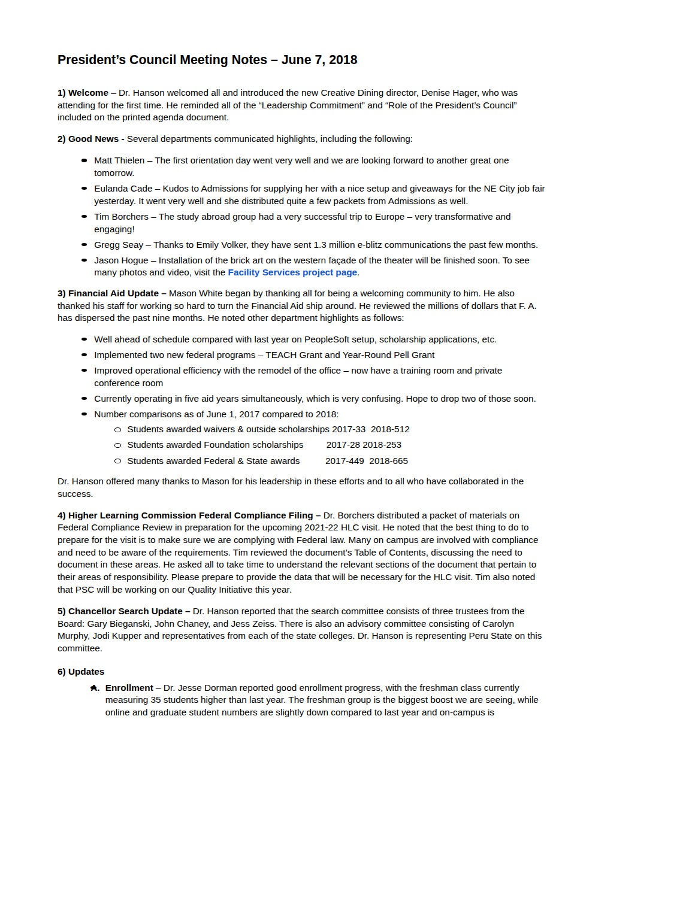President’s Council Meeting Notes – June 7, 2018
1) Welcome – Dr. Hanson welcomed all and introduced the new Creative Dining director, Denise Hager, who was attending for the first time. He reminded all of the “Leadership Commitment” and “Role of the President’s Council” included on the printed agenda document.
2) Good News - Several departments communicated highlights, including the following:
Matt Thielen – The first orientation day went very well and we are looking forward to another great one tomorrow.
Eulanda Cade – Kudos to Admissions for supplying her with a nice setup and giveaways for the NE City job fair yesterday. It went very well and she distributed quite a few packets from Admissions as well.
Tim Borchers – The study abroad group had a very successful trip to Europe – very transformative and engaging!
Gregg Seay – Thanks to Emily Volker, they have sent 1.3 million e-blitz communications the past few months.
Jason Hogue – Installation of the brick art on the western façade of the theater will be finished soon. To see many photos and video, visit the Facility Services project page.
3) Financial Aid Update – Mason White began by thanking all for being a welcoming community to him. He also thanked his staff for working so hard to turn the Financial Aid ship around. He reviewed the millions of dollars that F. A. has dispersed the past nine months. He noted other department highlights as follows:
Well ahead of schedule compared with last year on PeopleSoft setup, scholarship applications, etc.
Implemented two new federal programs – TEACH Grant and Year-Round Pell Grant
Improved operational efficiency with the remodel of the office – now have a training room and private conference room
Currently operating in five aid years simultaneously, which is very confusing. Hope to drop two of those soon.
Number comparisons as of June 1, 2017 compared to 2018:
Students awarded waivers & outside scholarships 2017-33 2018-512
Students awarded Foundation scholarships 2017-28 2018-253
Students awarded Federal & State awards 2017-449 2018-665
Dr. Hanson offered many thanks to Mason for his leadership in these efforts and to all who have collaborated in the success.
4) Higher Learning Commission Federal Compliance Filing – Dr. Borchers distributed a packet of materials on Federal Compliance Review in preparation for the upcoming 2021-22 HLC visit. He noted that the best thing to do to prepare for the visit is to make sure we are complying with Federal law. Many on campus are involved with compliance and need to be aware of the requirements. Tim reviewed the document’s Table of Contents, discussing the need to document in these areas. He asked all to take time to understand the relevant sections of the document that pertain to their areas of responsibility. Please prepare to provide the data that will be necessary for the HLC visit. Tim also noted that PSC will be working on our Quality Initiative this year.
5) Chancellor Search Update – Dr. Hanson reported that the search committee consists of three trustees from the Board: Gary Bieganski, John Chaney, and Jess Zeiss. There is also an advisory committee consisting of Carolyn Murphy, Jodi Kupper and representatives from each of the state colleges. Dr. Hanson is representing Peru State on this committee.
6) Updates
A. Enrollment – Dr. Jesse Dorman reported good enrollment progress, with the freshman class currently measuring 35 students higher than last year. The freshman group is the biggest boost we are seeing, while online and graduate student numbers are slightly down compared to last year and on-campus is